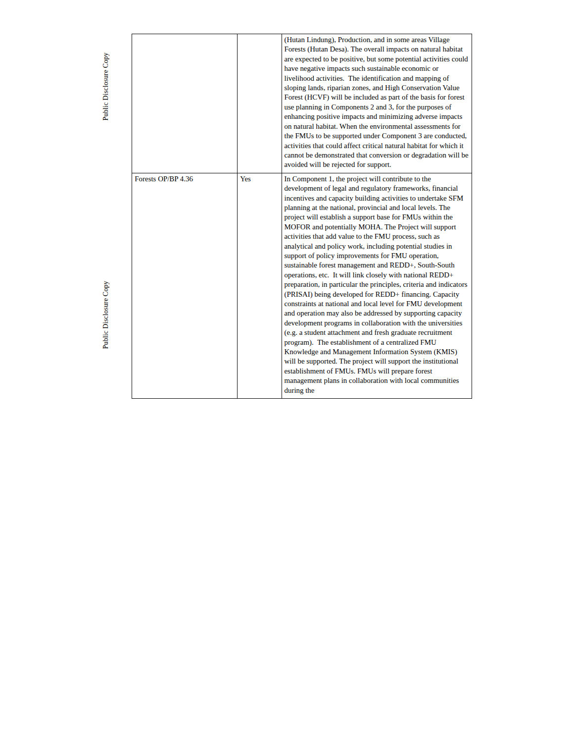Public Disclosure Copy
Public Disclosure Copy
| | | (Hutan Lindung), Production, and in some areas Village Forests (Hutan Desa). The overall impacts on natural habitat are expected to be positive, but some potential activities could have negative impacts such sustainable economic or livelihood activities. The identification and mapping of sloping lands, riparian zones, and High Conservation Value Forest (HCVF) will be included as part of the basis for forest use planning in Components 2 and 3, for the purposes of enhancing positive impacts and minimizing adverse impacts on natural habitat. When the environmental assessments for the FMUs to be supported under Component 3 are conducted, activities that could affect critical natural habitat for which it cannot be demonstrated that conversion or degradation will be avoided will be rejected for support. |
| Forests OP/BP 4.36 | Yes | In Component 1, the project will contribute to the development of legal and regulatory frameworks, financial incentives and capacity building activities to undertake SFM planning at the national, provincial and local levels. The project will establish a support base for FMUs within the MOFOR and potentially MOHA. The Project will support activities that add value to the FMU process, such as analytical and policy work, including potential studies in support of policy improvements for FMU operation, sustainable forest management and REDD+, South-South operations, etc. It will link closely with national REDD+ preparation, in particular the principles, criteria and indicators (PRISAI) being developed for REDD+ financing. Capacity constraints at national and local level for FMU development and operation may also be addressed by supporting capacity development programs in collaboration with the universities (e.g. a student attachment and fresh graduate recruitment program). The establishment of a centralized FMU Knowledge and Management Information System (KMIS) will be supported. The project will support the institutional establishment of FMUs. FMUs will prepare forest management plans in collaboration with local communities during the |